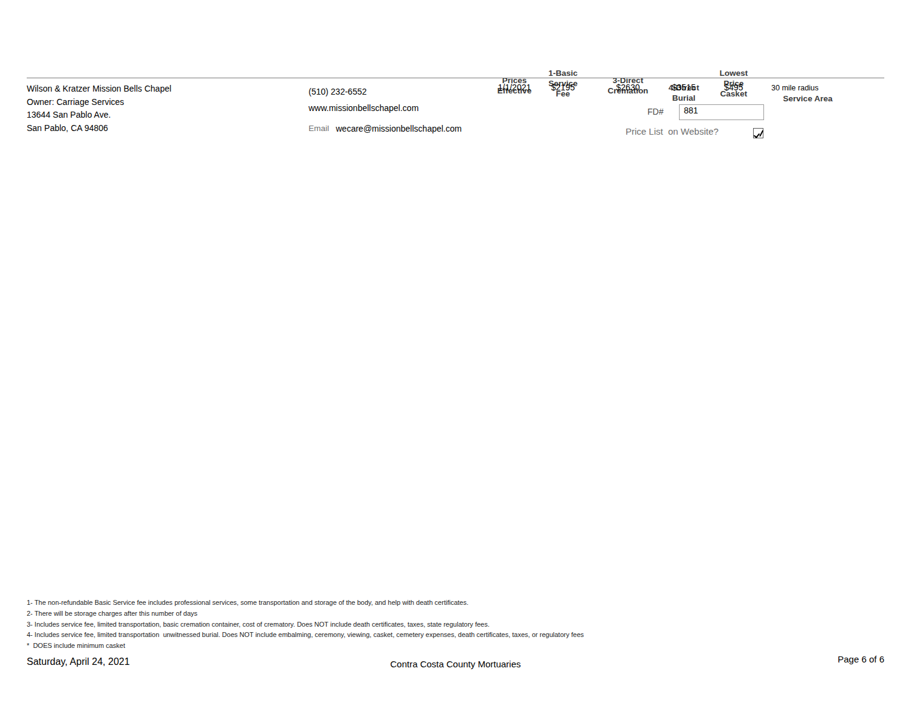Prices
Effective 1-Basic
Service
Fee 3-Direct
Cremation 4-Direct
Burial Lowest
Price
Casket Service Area
Wilson & Kratzer Mission Bells Chapel
Owner: Carriage Services
13644 San Pablo Ave.
San Pablo, CA 94806
(510) 232-6552
www.missionbellschapel.com
Email
wecare@missionbellschapel.com
1/1/2021
$2195
$2630
$3515
$495
30 mile radius
FD#
881
Price List on Website?
1- The non-refundable Basic Service fee includes professional services, some transportation and storage of the body, and help with death certificates.
2- There will be storage charges after this number of days
3- Includes service fee, limited transportation, basic cremation container, cost of crematory. Does NOT include death certificates, taxes, state regulatory fees.
4- Includes service fee, limited transportation unwitnessed burial. Does NOT include embalming, ceremony, viewing, casket, cemetery expenses, death certificates, taxes, or regulatory fees
* DOES include minimum casket
Saturday, April 24, 2021
Contra Costa County Mortuaries
Page 6 of 6